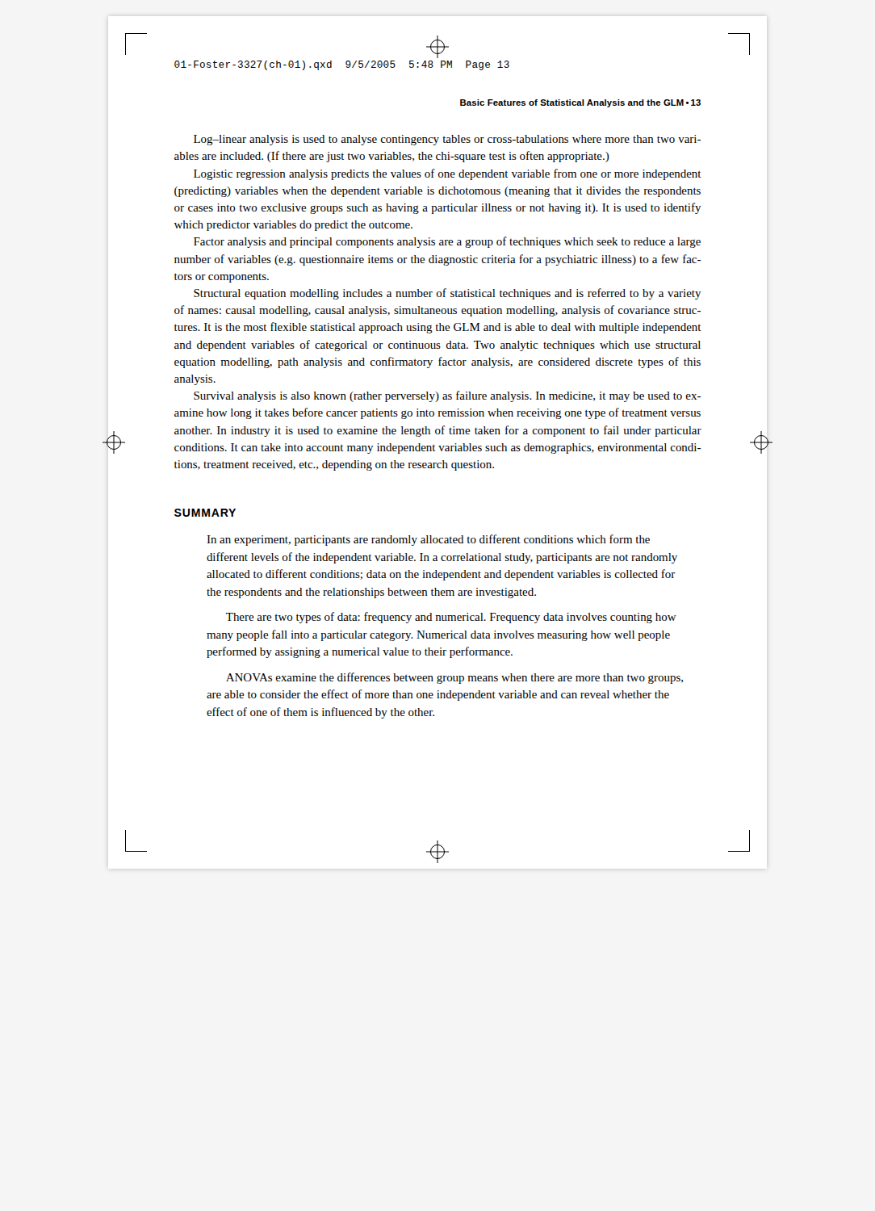01-Foster-3327(ch-01).qxd 9/5/2005 5:48 PM Page 13
Basic Features of Statistical Analysis and the GLM•13
Log–linear analysis is used to analyse contingency tables or cross-tabulations where more than two variables are included. (If there are just two variables, the chi-square test is often appropriate.)
Logistic regression analysis predicts the values of one dependent variable from one or more independent (predicting) variables when the dependent variable is dichotomous (meaning that it divides the respondents or cases into two exclusive groups such as having a particular illness or not having it). It is used to identify which predictor variables do predict the outcome.
Factor analysis and principal components analysis are a group of techniques which seek to reduce a large number of variables (e.g. questionnaire items or the diagnostic criteria for a psychiatric illness) to a few factors or components.
Structural equation modelling includes a number of statistical techniques and is referred to by a variety of names: causal modelling, causal analysis, simultaneous equation modelling, analysis of covariance structures. It is the most flexible statistical approach using the GLM and is able to deal with multiple independent and dependent variables of categorical or continuous data. Two analytic techniques which use structural equation modelling, path analysis and confirmatory factor analysis, are considered discrete types of this analysis.
Survival analysis is also known (rather perversely) as failure analysis. In medicine, it may be used to examine how long it takes before cancer patients go into remission when receiving one type of treatment versus another. In industry it is used to examine the length of time taken for a component to fail under particular conditions. It can take into account many independent variables such as demographics, environmental conditions, treatment received, etc., depending on the research question.
SUMMARY
In an experiment, participants are randomly allocated to different conditions which form the different levels of the independent variable. In a correlational study, participants are not randomly allocated to different conditions; data on the independent and dependent variables is collected for the respondents and the relationships between them are investigated.
There are two types of data: frequency and numerical. Frequency data involves counting how many people fall into a particular category. Numerical data involves measuring how well people performed by assigning a numerical value to their performance.
ANOVAs examine the differences between group means when there are more than two groups, are able to consider the effect of more than one independent variable and can reveal whether the effect of one of them is influenced by the other.